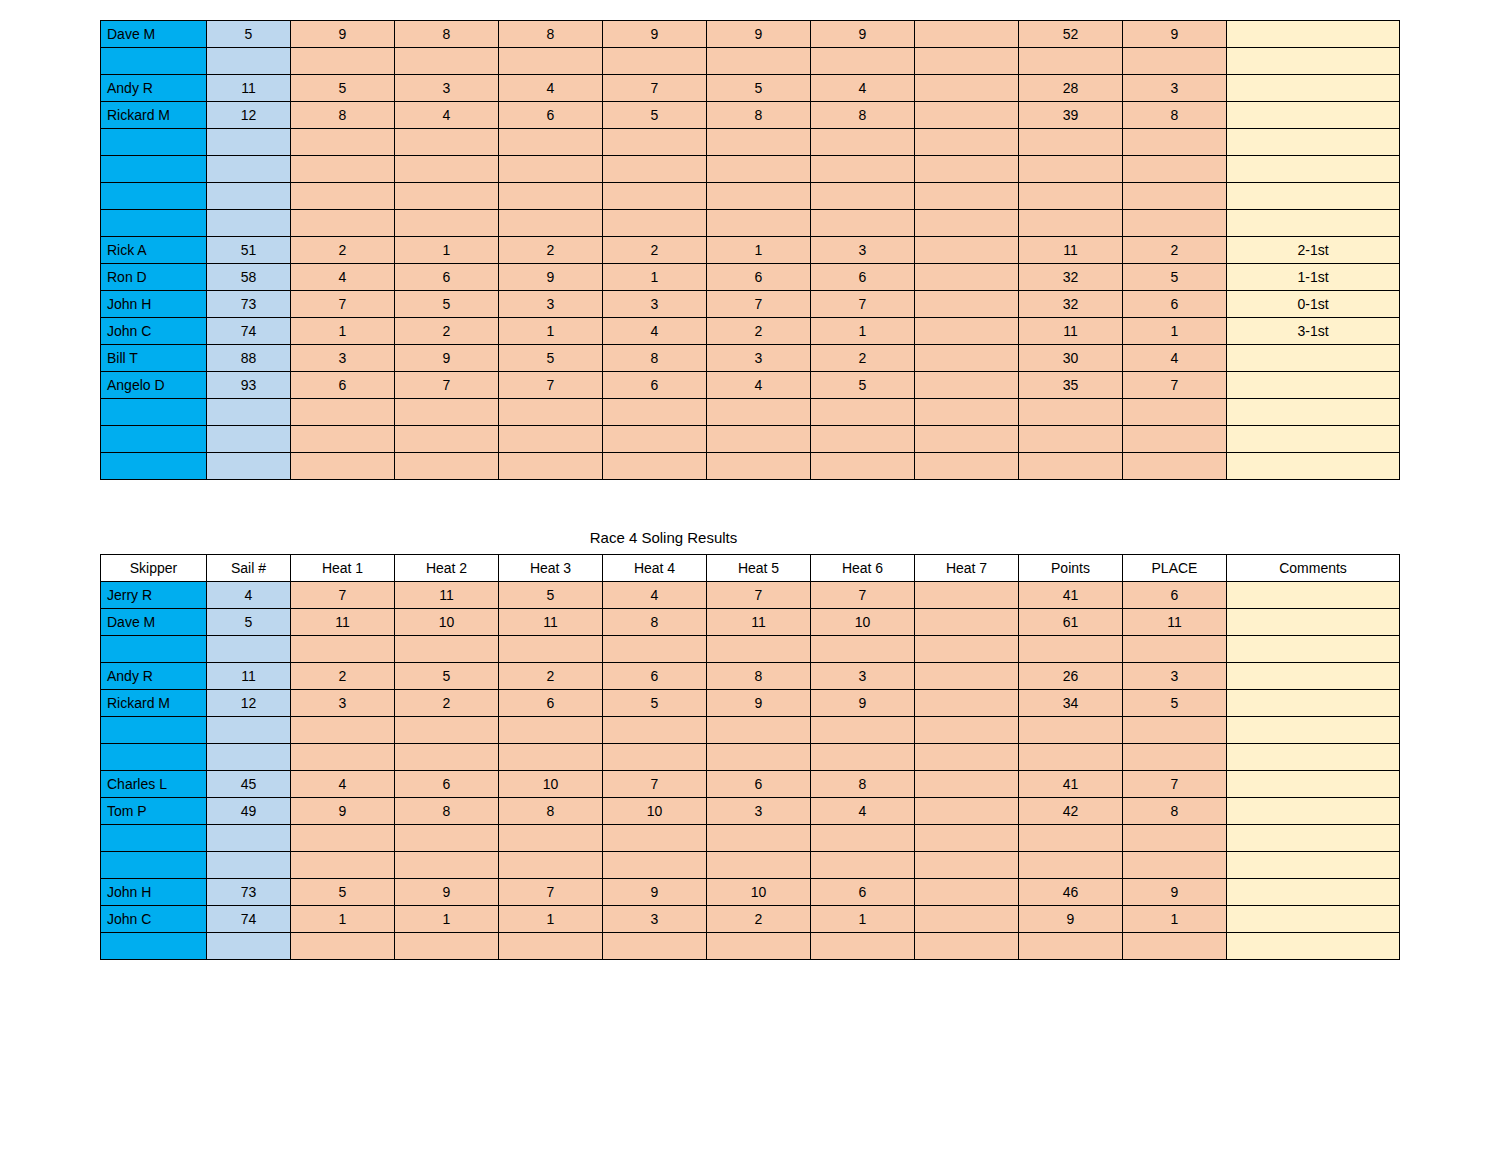| Dave M | 5 | 9 | 8 | 8 | 9 | 9 | 9 | | 52 | 9 | |
| Andy R | 11 | 5 | 3 | 4 | 7 | 5 | 4 | | 28 | 3 | |
| Rickard M | 12 | 8 | 4 | 6 | 5 | 8 | 8 | | 39 | 8 | |
| Rick A | 51 | 2 | 1 | 2 | 2 | 1 | 3 | | 11 | 2 | 2-1st |
| Ron D | 58 | 4 | 6 | 9 | 1 | 6 | 6 | | 32 | 5 | 1-1st |
| John H | 73 | 7 | 5 | 3 | 3 | 7 | 7 | | 32 | 6 | 0-1st |
| John C | 74 | 1 | 2 | 1 | 4 | 2 | 1 | | 11 | 1 | 3-1st |
| Bill T | 88 | 3 | 9 | 5 | 8 | 3 | 2 | | 30 | 4 | |
| Angelo D | 93 | 6 | 7 | 7 | 6 | 4 | 5 | | 35 | 7 | |
| Race 4 Soling Results |
| Skipper | Sail # | Heat 1 | Heat 2 | Heat 3 | Heat 4 | Heat 5 | Heat 6 | Heat 7 | Points | PLACE | Comments |
| Jerry R | 4 | 7 | 11 | 5 | 4 | 7 | 7 | | 41 | 6 | |
| Dave M | 5 | 11 | 10 | 11 | 8 | 11 | 10 | | 61 | 11 | |
| Andy R | 11 | 2 | 5 | 2 | 6 | 8 | 3 | | 26 | 3 | |
| Rickard M | 12 | 3 | 2 | 6 | 5 | 9 | 9 | | 34 | 5 | |
| Charles L | 45 | 4 | 6 | 10 | 7 | 6 | 8 | | 41 | 7 | |
| Tom P | 49 | 9 | 8 | 8 | 10 | 3 | 4 | | 42 | 8 | |
| John H | 73 | 5 | 9 | 7 | 9 | 10 | 6 | | 46 | 9 | |
| John C | 74 | 1 | 1 | 1 | 3 | 2 | 1 | | 9 | 1 | |